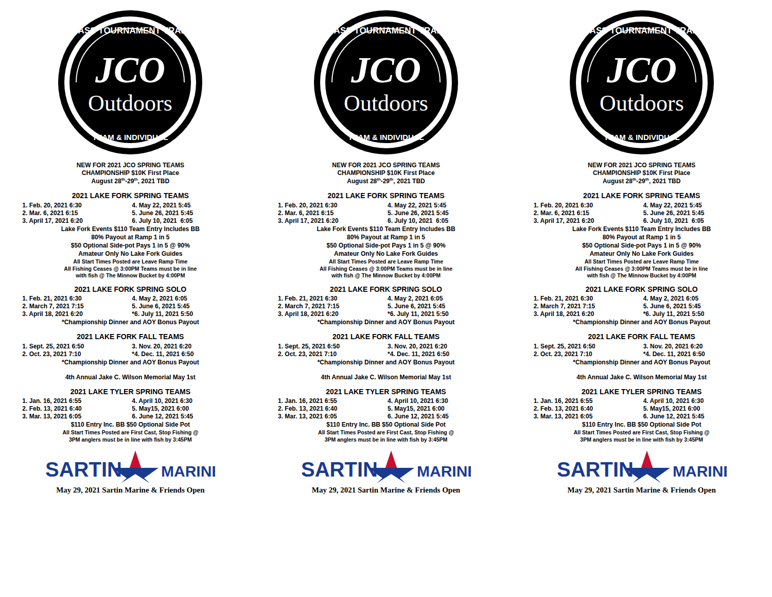BASS TOURNAMENT TRAIL JCO Outdoors TEAM & INDIVIDUAL
NEW FOR 2021 JCO SPRING TEAMS
CHAMPIONSHIP $10K First Place
August 28th-29th, 2021 TBD
2021 LAKE FORK SPRING TEAMS
1. Feb. 20, 2021 6:304. May 22, 2021 5:45 2. Mar. 6, 2021 6:155. June 26, 2021 5:45 3. April 17, 2021 6:206. July 10, 2021 6:05
Lake Fork Events $110 Team Entry Includes BB
80% Payout at Ramp 1 in 5
$50 Optional Side-pot Pays 1 in 5 @ 90%
Amateur Only No Lake Fork Guides
All Start Times Posted are Leave Ramp Time
All Fishing Ceases @ 3:00PM Teams must be in line
with fish @ The Minnow Bucket by 4:00PM
2021 LAKE FORK SPRING SOLO
1. Feb. 21, 2021 6:304. May 2, 2021 6:05 2. March 7, 2021 7:155. June 6, 2021 5:45 3. April 18, 2021 6:20*6. July 11, 2021 5:50
*Championship Dinner and AOY Bonus Payout
2021 LAKE FORK FALL TEAMS
1. Sept. 25, 2021 6:503. Nov. 20, 2021 6:20 2. Oct. 23, 2021 7:10*4. Dec. 11, 2021 6:50
*Championship Dinner and AOY Bonus Payout
4th Annual Jake C. Wilson Memorial May 1st
2021 LAKE TYLER SPRING TEAMS
1. Jan. 16, 2021 6:554. April 10, 2021 6:30 2. Feb. 13, 2021 6:405. May15, 2021 6:00 3. Mar. 13, 2021 6:056. June 12, 2021 5:45
$110 Entry Inc. BB $50 Optional Side Pot
All Start Times Posted are First Cast, Stop Fishing @
3PM anglers must be in line with fish by 3:45PM
SARTIN MARINE
May 29, 2021 Sartin Marine & Friends Open
BASS TOURNAMENT TRAIL JCO Outdoors TEAM & INDIVIDUAL
NEW FOR 2021 JCO SPRING TEAMS
CHAMPIONSHIP $10K First Place
August 28th-29th, 2021 TBD
2021 LAKE FORK SPRING TEAMS
1. Feb. 20, 2021 6:304. May 22, 2021 5:45 2. Mar. 6, 2021 6:155. June 26, 2021 5:45 3. April 17, 2021 6:206. July 10, 2021 6:05
Lake Fork Events $110 Team Entry Includes BB
80% Payout at Ramp 1 in 5
$50 Optional Side-pot Pays 1 in 5 @ 90%
Amateur Only No Lake Fork Guides
All Start Times Posted are Leave Ramp Time
All Fishing Ceases @ 3:00PM Teams must be in line
with fish @ The Minnow Bucket by 4:00PM
2021 LAKE FORK SPRING SOLO
1. Feb. 21, 2021 6:304. May 2, 2021 6:05 2. March 7, 2021 7:155. June 6, 2021 5:45 3. April 18, 2021 6:20*6. July 11, 2021 5:50
*Championship Dinner and AOY Bonus Payout
2021 LAKE FORK FALL TEAMS
1. Sept. 25, 2021 6:503. Nov. 20, 2021 6:20 2. Oct. 23, 2021 7:10*4. Dec. 11, 2021 6:50
*Championship Dinner and AOY Bonus Payout
4th Annual Jake C. Wilson Memorial May 1st
2021 LAKE TYLER SPRING TEAMS
1. Jan. 16, 2021 6:554. April 10, 2021 6:30 2. Feb. 13, 2021 6:405. May15, 2021 6:00 3. Mar. 13, 2021 6:056. June 12, 2021 5:45
$110 Entry Inc. BB $50 Optional Side Pot
All Start Times Posted are First Cast, Stop Fishing @
3PM anglers must be in line with fish by 3:45PM
SARTIN MARINE
May 29, 2021 Sartin Marine & Friends Open
BASS TOURNAMENT TRAIL JCO Outdoors TEAM & INDIVIDUAL
NEW FOR 2021 JCO SPRING TEAMS
CHAMPIONSHIP $10K First Place
August 28th-29th, 2021 TBD
2021 LAKE FORK SPRING TEAMS
1. Feb. 20, 2021 6:304. May 22, 2021 5:45 2. Mar. 6, 2021 6:155. June 26, 2021 5:45 3. April 17, 2021 6:206. July 10, 2021 6:05
Lake Fork Events $110 Team Entry Includes BB
80% Payout at Ramp 1 in 5
$50 Optional Side-pot Pays 1 in 5 @ 90%
Amateur Only No Lake Fork Guides
All Start Times Posted are Leave Ramp Time
All Fishing Ceases @ 3:00PM Teams must be in line
with fish @ The Minnow Bucket by 4:00PM
2021 LAKE FORK SPRING SOLO
1. Feb. 21, 2021 6:304. May 2, 2021 6:05 2. March 7, 2021 7:155. June 6, 2021 5:45 3. April 18, 2021 6:20*6. July 11, 2021 5:50
*Championship Dinner and AOY Bonus Payout
2021 LAKE FORK FALL TEAMS
1. Sept. 25, 2021 6:503. Nov. 20, 2021 6:20 2. Oct. 23, 2021 7:10*4. Dec. 11, 2021 6:50
*Championship Dinner and AOY Bonus Payout
4th Annual Jake C. Wilson Memorial May 1st
2021 LAKE TYLER SPRING TEAMS
1. Jan. 16, 2021 6:554. April 10, 2021 6:30 2. Feb. 13, 2021 6:405. May15, 2021 6:00 3. Mar. 13, 2021 6:056. June 12, 2021 5:45
$110 Entry Inc. BB $50 Optional Side Pot
All Start Times Posted are First Cast, Stop Fishing @
3PM anglers must be in line with fish by 3:45PM
SARTIN MARINE
May 29, 2021 Sartin Marine & Friends Open